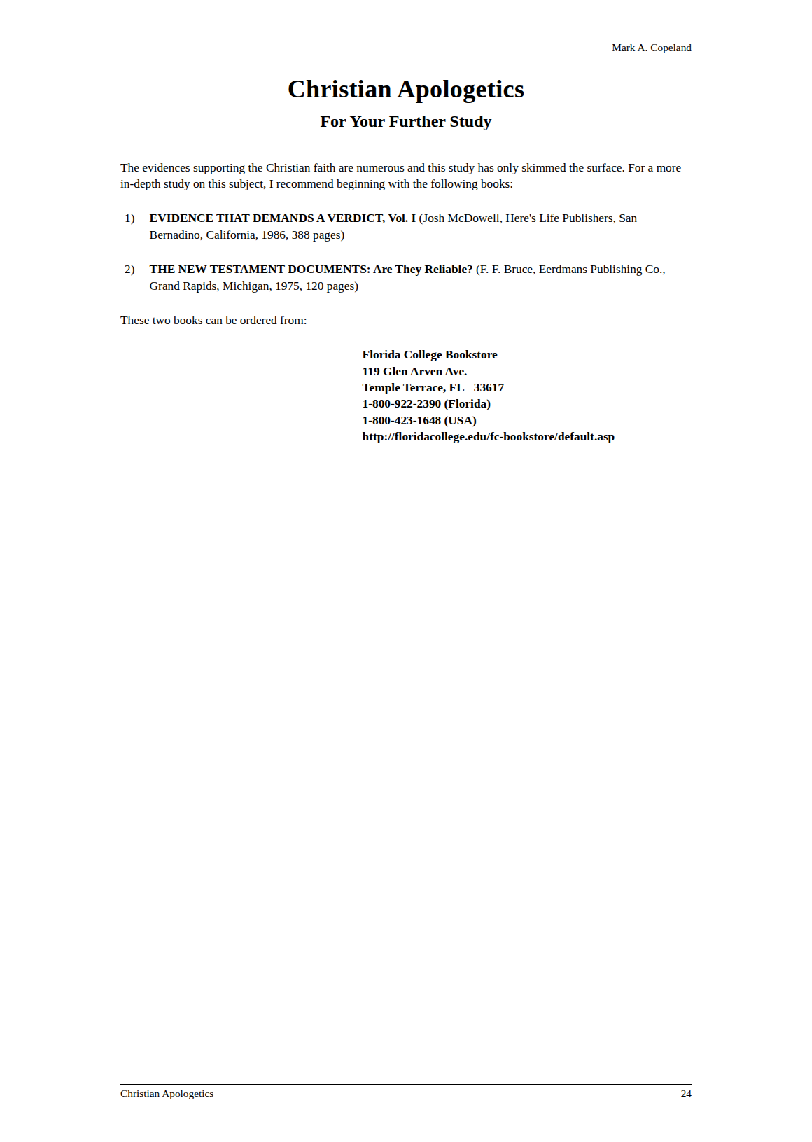Mark A. Copeland
Christian Apologetics
For Your Further Study
The evidences supporting the Christian faith are numerous and this study has only skimmed the surface. For a more in-depth study on this subject, I recommend beginning with the following books:
1) EVIDENCE THAT DEMANDS A VERDICT, Vol. I (Josh McDowell, Here's Life Publishers, San Bernadino, California, 1986, 388 pages)
2) THE NEW TESTAMENT DOCUMENTS: Are They Reliable? (F. F. Bruce, Eerdmans Publishing Co., Grand Rapids, Michigan, 1975, 120 pages)
These two books can be ordered from:
Florida College Bookstore
119 Glen Arven Ave.
Temple Terrace, FL 33617
1-800-922-2390 (Florida)
1-800-423-1648 (USA)
http://floridacollege.edu/fc-bookstore/default.asp
Christian Apologetics 24